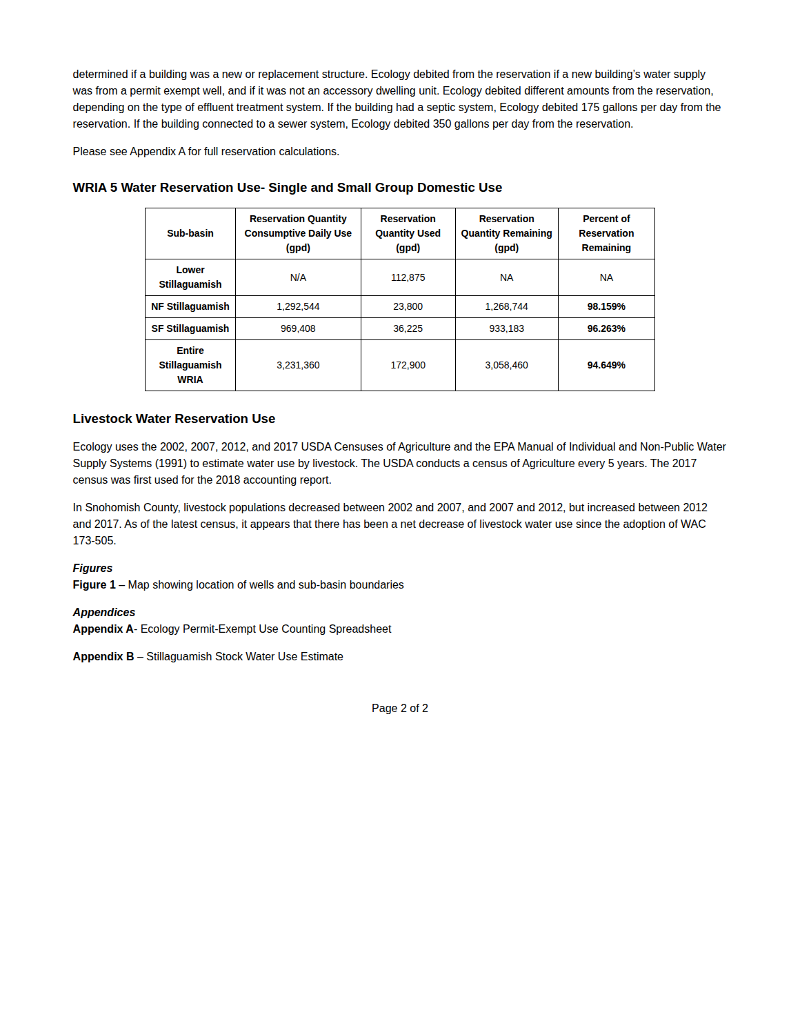determined if a building was a new or replacement structure. Ecology debited from the reservation if a new building’s water supply was from a permit exempt well, and if it was not an accessory dwelling unit. Ecology debited different amounts from the reservation, depending on the type of effluent treatment system. If the building had a septic system, Ecology debited 175 gallons per day from the reservation. If the building connected to a sewer system, Ecology debited 350 gallons per day from the reservation.
Please see Appendix A for full reservation calculations.
WRIA 5 Water Reservation Use- Single and Small Group Domestic Use
| Sub-basin | Reservation Quantity Consumptive Daily Use (gpd) | Reservation Quantity Used (gpd) | Reservation Quantity Remaining (gpd) | Percent of Reservation Remaining |
| --- | --- | --- | --- | --- |
| Lower Stillaguamish | N/A | 112,875 | NA | NA |
| NF Stillaguamish | 1,292,544 | 23,800 | 1,268,744 | 98.159% |
| SF Stillaguamish | 969,408 | 36,225 | 933,183 | 96.263% |
| Entire Stillaguamish WRIA | 3,231,360 | 172,900 | 3,058,460 | 94.649% |
Livestock Water Reservation Use
Ecology uses the 2002, 2007, 2012, and 2017 USDA Censuses of Agriculture and the EPA Manual of Individual and Non-Public Water Supply Systems (1991) to estimate water use by livestock. The USDA conducts a census of Agriculture every 5 years. The 2017 census was first used for the 2018 accounting report.
In Snohomish County, livestock populations decreased between 2002 and 2007, and 2007 and 2012, but increased between 2012 and 2017. As of the latest census, it appears that there has been a net decrease of livestock water use since the adoption of WAC 173-505.
Figures
Figure 1 – Map showing location of wells and sub-basin boundaries
Appendices
Appendix A- Ecology Permit-Exempt Use Counting Spreadsheet
Appendix B – Stillaguamish Stock Water Use Estimate
Page 2 of 2